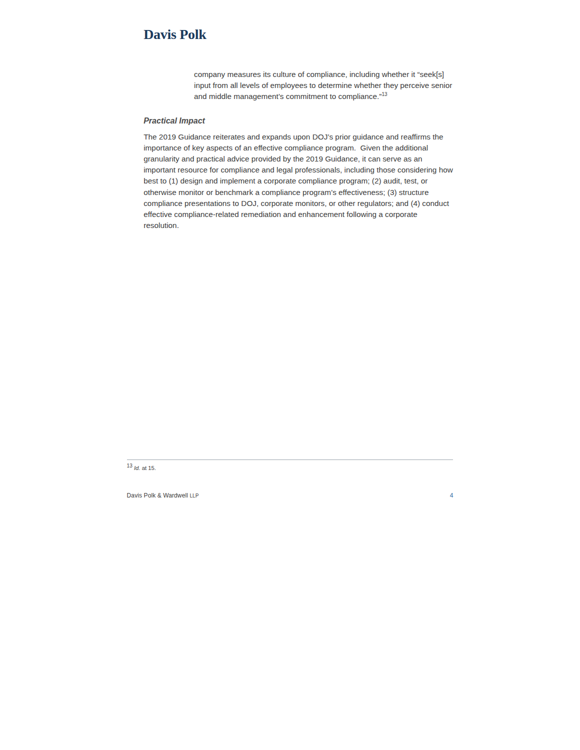Davis Polk
company measures its culture of compliance, including whether it “seek[s] input from all levels of employees to determine whether they perceive senior and middle management’s commitment to compliance.”13
Practical Impact
The 2019 Guidance reiterates and expands upon DOJ’s prior guidance and reaffirms the importance of key aspects of an effective compliance program. Given the additional granularity and practical advice provided by the 2019 Guidance, it can serve as an important resource for compliance and legal professionals, including those considering how best to (1) design and implement a corporate compliance program; (2) audit, test, or otherwise monitor or benchmark a compliance program’s effectiveness; (3) structure compliance presentations to DOJ, corporate monitors, or other regulators; and (4) conduct effective compliance-related remediation and enhancement following a corporate resolution.
13 Id. at 15.
Davis Polk & Wardwell LLP 4